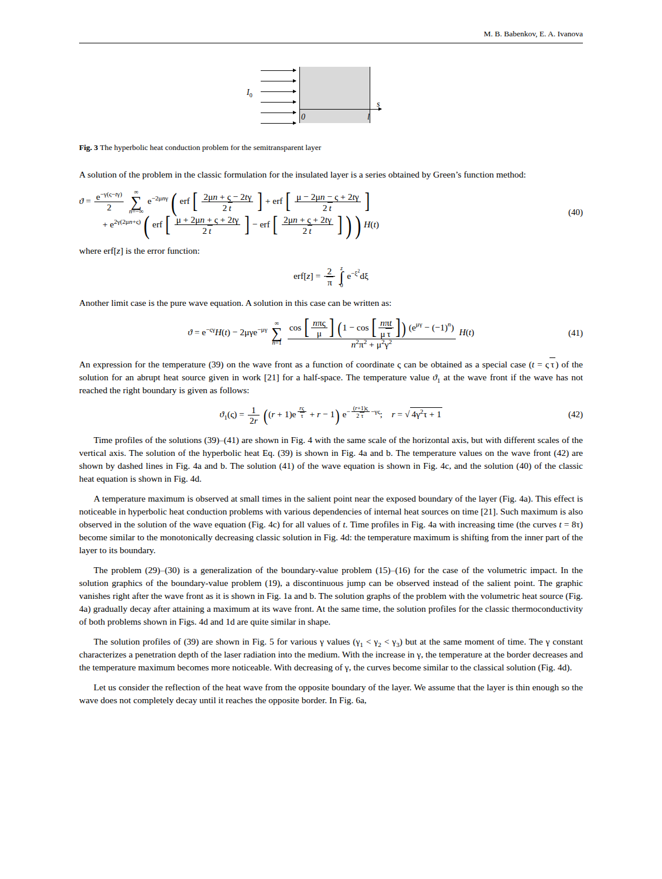M. B. Babenkov, E. A. Ivanova
I0
s
0
l
Fig. 3 The hyperbolic heat conduction problem for the semitransparent layer
A solution of the problem in the classic formulation for the insulated layer is a series obtained by Green’s function method:
ϑ = e−γ(ς−tγ) 2 ∞∑n=−∞ e−2μnγ ( erf [ 2μn + ς − 2tγ 2t ] + erf [ μ − 2μn − ς + 2tγ 2t ] + e2γ(2μn+ς) ( erf [ μ + 2μn + ς + 2tγ 2t ] − erf [ 2μn + ς + 2tγ 2t ] ) ) H(t) (40)
where erf[z] is the error function:
erf[z] = 2 π z∫0 e−ξ2dξ
Another limit case is the pure wave equation. A solution in this case can be written as:
ϑ = e−ςγH(t) − 2μγe−μγ ∞∑n=1 cos [nπς μ] (1 − cos [nπt μτ]) (eμγ − (−1)n) n2π2 + μ2γ2 H(t) (41)
An expression for the temperature (39) on the wave front as a function of coordinate ς can be obtained as a special case (t = ςτ) of the solution for an abrupt heat source given in work [21] for a half-space. The temperature value ϑ1 at the wave front if the wave has not reached the right boundary is given as follows:
ϑ1(ς) = 12r ((r + 1)erς τ + r − 1) e−(r+1)ς 2τ−γς; r = √4γ2τ + 1 (42)
Time profiles of the solutions (39)–(41) are shown in Fig. 4 with the same scale of the horizontal axis, but with different scales of the vertical axis. The solution of the hyperbolic heat Eq. (39) is shown in Fig. 4a and b. The temperature values on the wave front (42) are shown by dashed lines in Fig. 4a and b. The solution (41) of the wave equation is shown in Fig. 4c, and the solution (40) of the classic heat equation is shown in Fig. 4d.
A temperature maximum is observed at small times in the salient point near the exposed boundary of the layer (Fig. 4a). This effect is noticeable in hyperbolic heat conduction problems with various dependencies of internal heat sources on time [21]. Such maximum is also observed in the solution of the wave equation (Fig. 4c) for all values of t. Time profiles in Fig. 4a with increasing time (the curves t = 8τ) become similar to the monotonically decreasing classic solution in Fig. 4d: the temperature maximum is shifting from the inner part of the layer to its boundary.
The problem (29)–(30) is a generalization of the boundary-value problem (15)–(16) for the case of the volumetric impact. In the solution graphics of the boundary-value problem (19), a discontinuous jump can be observed instead of the salient point. The graphic vanishes right after the wave front as it is shown in Fig. 1a and b. The solution graphs of the problem with the volumetric heat source (Fig. 4a) gradually decay after attaining a maximum at its wave front. At the same time, the solution profiles for the classic thermoconductivity of both problems shown in Figs. 4d and 1d are quite similar in shape.
The solution profiles of (39) are shown in Fig. 5 for various γ values (γ1 < γ2 < γ3) but at the same moment of time. The γ constant characterizes a penetration depth of the laser radiation into the medium. With the increase in γ, the temperature at the border decreases and the temperature maximum becomes more noticeable. With decreasing of γ, the curves become similar to the classical solution (Fig. 4d).
Let us consider the reflection of the heat wave from the opposite boundary of the layer. We assume that the layer is thin enough so the wave does not completely decay until it reaches the opposite border. In Fig. 6a,